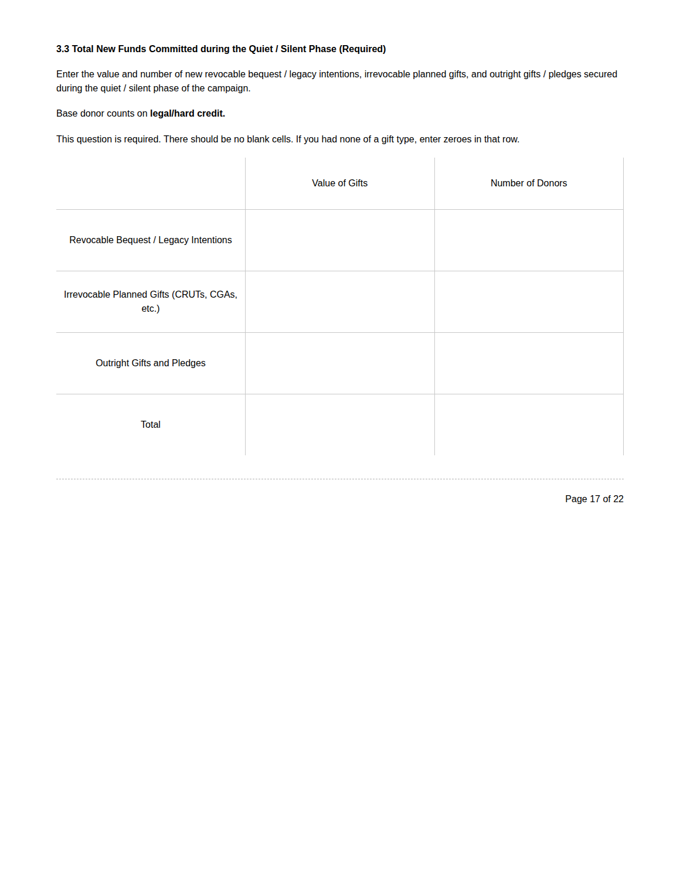3.3 Total New Funds Committed during the Quiet / Silent Phase (Required)
Enter the value and number of new revocable bequest / legacy intentions, irrevocable planned gifts, and outright gifts / pledges secured during the quiet / silent phase of the campaign.
Base donor counts on legal/hard credit.
This question is required. There should be no blank cells. If you had none of a gift type, enter zeroes in that row.
| | Value of Gifts | Number of Donors |
| --- | --- | --- |
| Revocable Bequest / Legacy Intentions | | |
| Irrevocable Planned Gifts (CRUTs, CGAs, etc.) | | |
| Outright Gifts and Pledges | | |
| Total | | |
Page 17 of 22